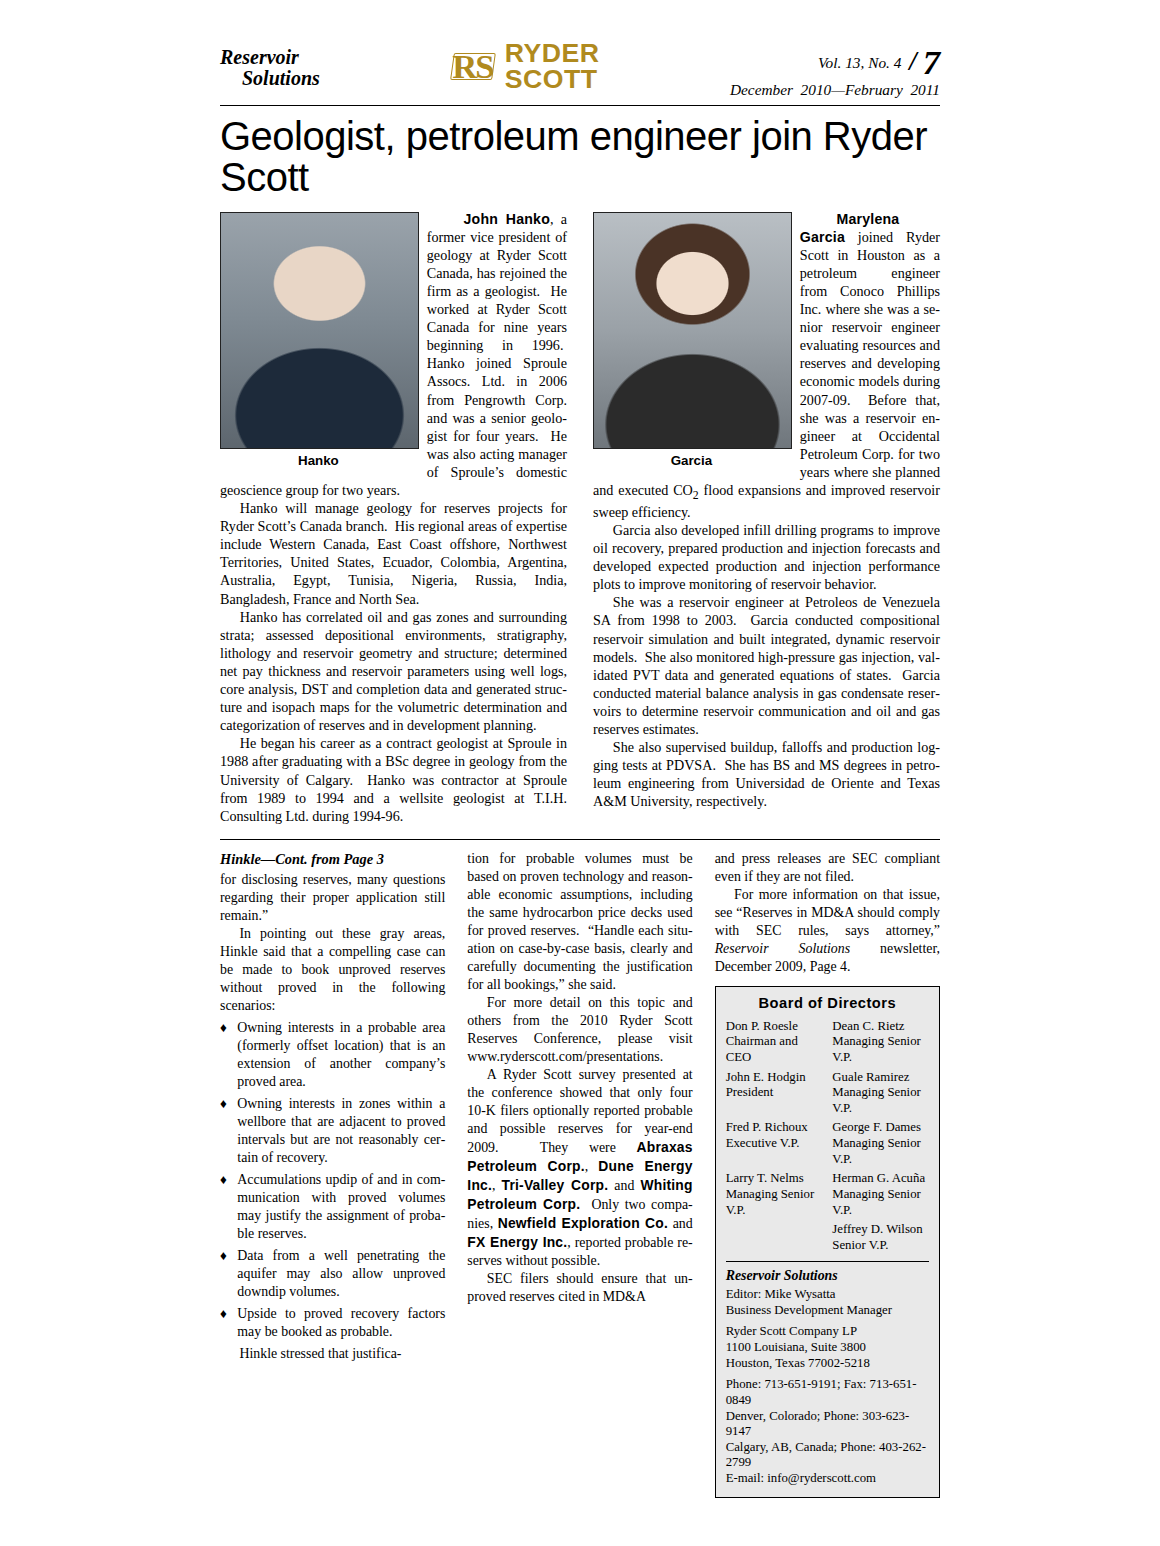Reservoir Solutions
RS
RYDER
SCOTT
Vol. 13, No. 4 /7
December 2010—February 2011
Geologist, petroleum engineer join Ryder Scott
Hanko
John Hanko, a former vice president of geology at Ryder Scott Canada, has rejoined the firm as a geologist. He worked at Ryder Scott Canada for nine years beginning in 1996. Hanko joined Sproule Assocs. Ltd. in 2006 from Pengrowth Corp. and was a senior geologist for four years. He was also acting manager of Sproule’s domestic geoscience group for two years.
Hanko will manage geology for reserves projects for Ryder Scott’s Canada branch. His regional areas of expertise include Western Canada, East Coast offshore, Northwest Territories, United States, Ecuador, Colombia, Argentina, Australia, Egypt, Tunisia, Nigeria, Russia, India, Bangladesh, France and North Sea.
Hanko has correlated oil and gas zones and surrounding strata; assessed depositional environments, stratigraphy, lithology and reservoir geometry and structure; determined net pay thickness and reservoir parameters using well logs, core analysis, DST and completion data and generated structure and isopach maps for the volumetric determination and categorization of reserves and in development planning.
He began his career as a contract geologist at Sproule in 1988 after graduating with a BSc degree in geology from the University of Calgary. Hanko was contractor at Sproule from 1989 to 1994 and a wellsite geologist at T.I.H. Consulting Ltd. during 1994-96.
Garcia
Marylena Garcia joined Ryder Scott in Houston as a petroleum engineer from Conoco Phillips Inc. where she was a senior reservoir engineer evaluating resources and reserves and developing economic models during 2007-09. Before that, she was a reservoir engineer at Occidental Petroleum Corp. for two years where she planned and executed CO2 flood expansions and improved reservoir sweep efficiency.
Garcia also developed infill drilling programs to improve oil recovery, prepared production and injection forecasts and developed expected production and injection performance plots to improve monitoring of reservoir behavior.
She was a reservoir engineer at Petroleos de Venezuela SA from 1998 to 2003. Garcia conducted compositional reservoir simulation and built integrated, dynamic reservoir models. She also monitored high-pressure gas injection, validated PVT data and generated equations of states. Garcia conducted material balance analysis in gas condensate reservoirs to determine reservoir communication and oil and gas reserves estimates.
She also supervised buildup, falloffs and production logging tests at PDVSA. She has BS and MS degrees in petroleum engineering from Universidad de Oriente and Texas A&M University, respectively.
Hinkle—Cont. from Page 3
for disclosing reserves, many questions regarding their proper application still remain.”
In pointing out these gray areas, Hinkle said that a compelling case can be made to book unproved reserves without proved in the following scenarios:
Owning interests in a probable area (formerly offset location) that is an extension of another company’s proved area.
Owning interests in zones within a wellbore that are adjacent to proved intervals but are not reasonably certain of recovery.
Accumulations updip of and in communication with proved volumes may justify the assignment of probable reserves.
Data from a well penetrating the aquifer may also allow unproved downdip volumes.
Upside to proved recovery factors may be booked as probable.
Hinkle stressed that justifica-
tion for probable volumes must be based on proven technology and reasonable economic assumptions, including the same hydrocarbon price decks used for proved reserves. “Handle each situation on case-by-case basis, clearly and carefully documenting the justification for all bookings,” she said.
For more detail on this topic and others from the 2010 Ryder Scott Reserves Conference, please visit www.ryderscott.com/presentations.
A Ryder Scott survey presented at the conference showed that only four 10-K filers optionally reported probable and possible reserves for year-end 2009. They were Abraxas Petroleum Corp., Dune Energy Inc., Tri-Valley Corp. and Whiting Petroleum Corp. Only two companies, Newfield Exploration Co. and FX Energy Inc., reported probable reserves without possible.
SEC filers should ensure that unproved reserves cited in MD&A
and press releases are SEC compliant even if they are not filed.
For more information on that issue, see “Reserves in MD&A should comply with SEC rules, says attorney,” Reservoir Solutions newsletter, December 2009, Page 4.
Board of Directors
Don P. Roesle Chairman and CEO
Dean C. Rietz Managing Senior V.P.
John E. Hodgin President
Guale Ramirez Managing Senior V.P.
Fred P. Richoux Executive V.P.
George F. Dames Managing Senior V.P.
Larry T. Nelms Managing Senior V.P.
Herman G. Acuña Managing Senior V.P.
Jeffrey D. Wilson Senior V.P.
Reservoir Solutions
Editor: Mike Wysatta
Business Development Manager
Ryder Scott Company LP
1100 Louisiana, Suite 3800
Houston, Texas 77002-5218
Phone: 713-651-9191; Fax: 713-651-0849
Denver, Colorado; Phone: 303-623-9147
Calgary, AB, Canada; Phone: 403-262-2799
E-mail: info@ryderscott.com